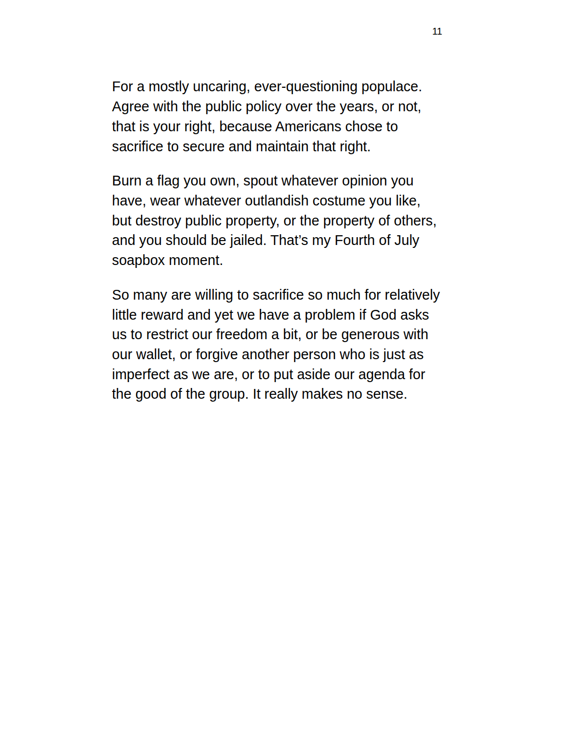11
For a mostly uncaring, ever-questioning populace. Agree with the public policy over the years, or not, that is your right, because Americans chose to sacrifice to secure and maintain that right.
Burn a flag you own, spout whatever opinion you have, wear whatever outlandish costume you like, but destroy public property, or the property of others, and you should be jailed. That’s my Fourth of July soapbox moment.
So many are willing to sacrifice so much for relatively little reward and yet we have a problem if God asks us to restrict our freedom a bit, or be generous with our wallet, or forgive another person who is just as imperfect as we are, or to put aside our agenda for the good of the group. It really makes no sense.